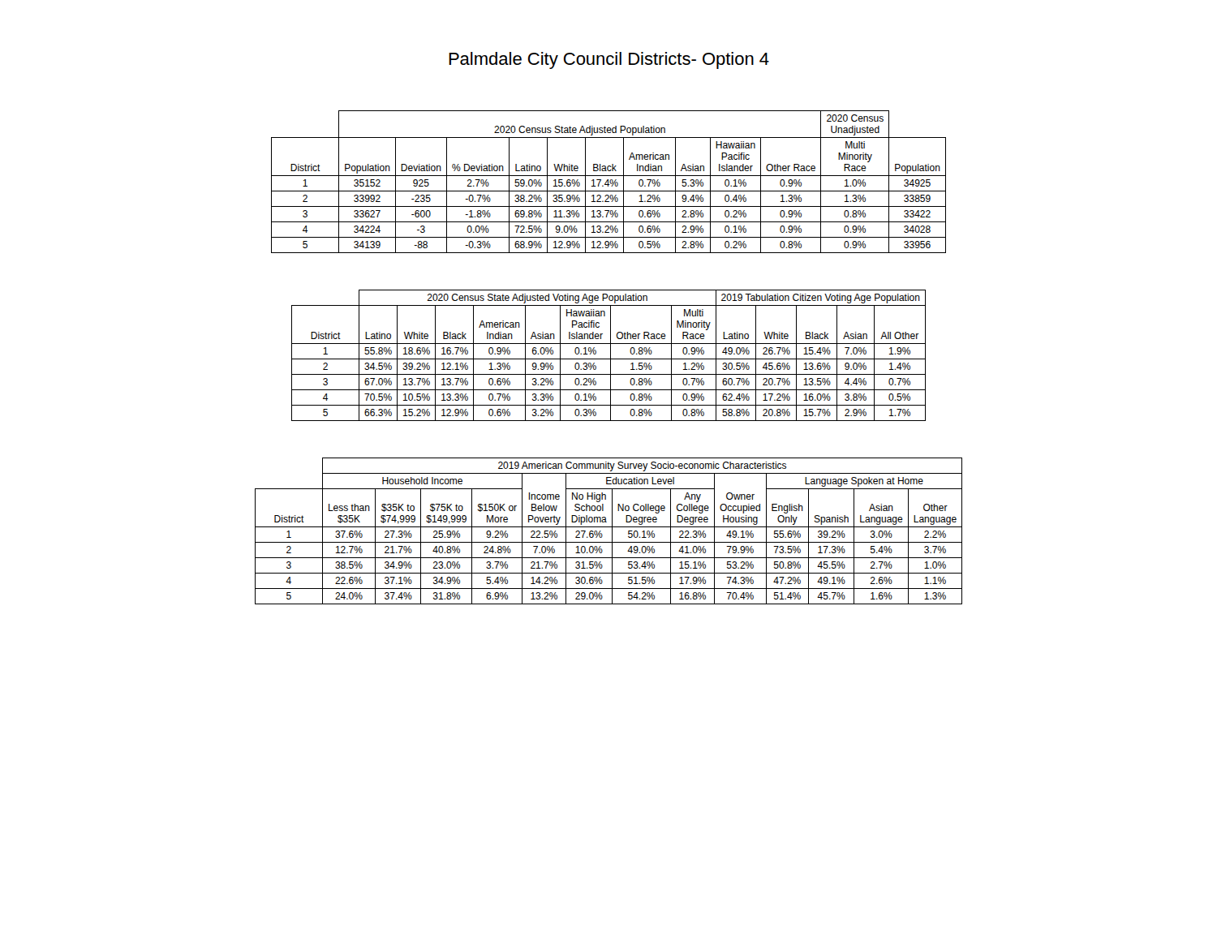Palmdale City Council Districts- Option 4
| | 2020 Census State Adjusted Population | 2020 Census Unadjusted |
| District | Population | Deviation | % Deviation | Latino | White | Black | American Indian | Asian | Hawaiian Pacific Islander | Other Race | Multi Minority Race | Population |
| 1 | 35152 | 925 | 2.7% | 59.0% | 15.6% | 17.4% | 0.7% | 5.3% | 0.1% | 0.9% | 1.0% | 34925 |
| 2 | 33992 | -235 | -0.7% | 38.2% | 35.9% | 12.2% | 1.2% | 9.4% | 0.4% | 1.3% | 1.3% | 33859 |
| 3 | 33627 | -600 | -1.8% | 69.8% | 11.3% | 13.7% | 0.6% | 2.8% | 0.2% | 0.9% | 0.8% | 33422 |
| 4 | 34224 | -3 | 0.0% | 72.5% | 9.0% | 13.2% | 0.6% | 2.9% | 0.1% | 0.9% | 0.9% | 34028 |
| 5 | 34139 | -88 | -0.3% | 68.9% | 12.9% | 12.9% | 0.5% | 2.8% | 0.2% | 0.8% | 0.9% | 33956 |
| | 2020 Census State Adjusted Voting Age Population | 2019 Tabulation Citizen Voting Age Population |
| District | Latino | White | Black | American Indian | Asian | Hawaiian Pacific Islander | Other Race | Multi Minority Race | Latino | White | Black | Asian | All Other |
| 1 | 55.8% | 18.6% | 16.7% | 0.9% | 6.0% | 0.1% | 0.8% | 0.9% | 49.0% | 26.7% | 15.4% | 7.0% | 1.9% |
| 2 | 34.5% | 39.2% | 12.1% | 1.3% | 9.9% | 0.3% | 1.5% | 1.2% | 30.5% | 45.6% | 13.6% | 9.0% | 1.4% |
| 3 | 67.0% | 13.7% | 13.7% | 0.6% | 3.2% | 0.2% | 0.8% | 0.7% | 60.7% | 20.7% | 13.5% | 4.4% | 0.7% |
| 4 | 70.5% | 10.5% | 13.3% | 0.7% | 3.3% | 0.1% | 0.8% | 0.9% | 62.4% | 17.2% | 16.0% | 3.8% | 0.5% |
| 5 | 66.3% | 15.2% | 12.9% | 0.6% | 3.2% | 0.3% | 0.8% | 0.8% | 58.8% | 20.8% | 15.7% | 2.9% | 1.7% |
| | 2019 American Community Survey Socio-economic Characteristics |
| | Household Income | Income Below Poverty | Education Level | Owner Occupied Housing | Language Spoken at Home |
| District | Less than $35K | $35K to $74,999 | $75K to $149,999 | $150K or More | No High School Diploma | No College Degree | Any College Degree | English Only | Spanish | Asian Language | Other Language |
| 1 | 37.6% | 27.3% | 25.9% | 9.2% | 22.5% | 27.6% | 50.1% | 22.3% | 49.1% | 55.6% | 39.2% | 3.0% | 2.2% |
| 2 | 12.7% | 21.7% | 40.8% | 24.8% | 7.0% | 10.0% | 49.0% | 41.0% | 79.9% | 73.5% | 17.3% | 5.4% | 3.7% |
| 3 | 38.5% | 34.9% | 23.0% | 3.7% | 21.7% | 31.5% | 53.4% | 15.1% | 53.2% | 50.8% | 45.5% | 2.7% | 1.0% |
| 4 | 22.6% | 37.1% | 34.9% | 5.4% | 14.2% | 30.6% | 51.5% | 17.9% | 74.3% | 47.2% | 49.1% | 2.6% | 1.1% |
| 5 | 24.0% | 37.4% | 31.8% | 6.9% | 13.2% | 29.0% | 54.2% | 16.8% | 70.4% | 51.4% | 45.7% | 1.6% | 1.3% |